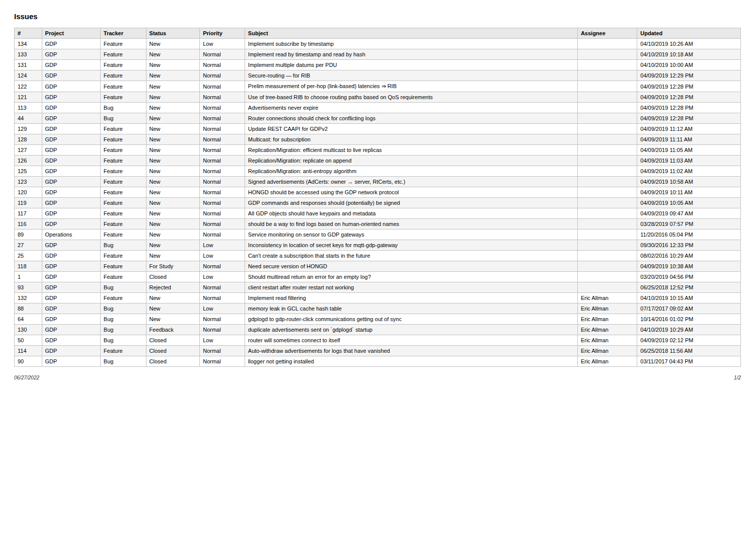Issues
| # | Project | Tracker | Status | Priority | Subject | Assignee | Updated |
| --- | --- | --- | --- | --- | --- | --- | --- |
| 134 | GDP | Feature | New | Low | Implement subscribe by timestamp | | 04/10/2019 10:26 AM |
| 133 | GDP | Feature | New | Normal | Implement read by timestamp and read by hash | | 04/10/2019 10:18 AM |
| 131 | GDP | Feature | New | Normal | Implement multiple datums per PDU | | 04/10/2019 10:00 AM |
| 124 | GDP | Feature | New | Normal | Secure-routing — for RIB | | 04/09/2019 12:29 PM |
| 122 | GDP | Feature | New | Normal | Prelim measurement of per-hop (link-based) latencies ⇒ RIB | | 04/09/2019 12:28 PM |
| 121 | GDP | Feature | New | Normal | Use of tree-based RIB to choose routing paths based on QoS requirements | | 04/09/2019 12:28 PM |
| 113 | GDP | Bug | New | Normal | Advertisements never expire | | 04/09/2019 12:28 PM |
| 44 | GDP | Bug | New | Normal | Router connections should check for conflicting logs | | 04/09/2019 12:28 PM |
| 129 | GDP | Feature | New | Normal | Update REST CAAPI for GDPv2 | | 04/09/2019 11:12 AM |
| 128 | GDP | Feature | New | Normal | Multicast: for subscription | | 04/09/2019 11:11 AM |
| 127 | GDP | Feature | New | Normal | Replication/Migration: efficient multicast to live replicas | | 04/09/2019 11:05 AM |
| 126 | GDP | Feature | New | Normal | Replication/Migration: replicate on append | | 04/09/2019 11:03 AM |
| 125 | GDP | Feature | New | Normal | Replication/Migration: anti-entropy algorithm | | 04/09/2019 11:02 AM |
| 123 | GDP | Feature | New | Normal | Signed advertisements (AdCerts: owner → server, RtCerts, etc.) | | 04/09/2019 10:58 AM |
| 120 | GDP | Feature | New | Normal | HONGD should be accessed using the GDP network protocol | | 04/09/2019 10:11 AM |
| 119 | GDP | Feature | New | Normal | GDP commands and responses should (potentially) be signed | | 04/09/2019 10:05 AM |
| 117 | GDP | Feature | New | Normal | All GDP objects should have keypairs and metadata | | 04/09/2019 09:47 AM |
| 116 | GDP | Feature | New | Normal | should be a way to find logs based on human-oriented names | | 03/28/2019 07:57 PM |
| 89 | Operations | Feature | New | Normal | Service monitoring on sensor to GDP gateways | | 11/20/2016 05:04 PM |
| 27 | GDP | Bug | New | Low | Inconsistency in location of secret keys for mqtt-gdp-gateway | | 09/30/2016 12:33 PM |
| 25 | GDP | Feature | New | Low | Can't create a subscription that starts in the future | | 08/02/2016 10:29 AM |
| 118 | GDP | Feature | For Study | Normal | Need secure version of HONGD | | 04/09/2019 10:38 AM |
| 1 | GDP | Feature | Closed | Low | Should multiread return an error for an empty log? | | 03/20/2019 04:56 PM |
| 93 | GDP | Bug | Rejected | Normal | client restart after router restart not working | | 06/25/2018 12:52 PM |
| 132 | GDP | Feature | New | Normal | Implement read filtering | Eric Allman | 04/10/2019 10:15 AM |
| 88 | GDP | Bug | New | Low | memory leak in GCL cache hash table | Eric Allman | 07/17/2017 09:02 AM |
| 64 | GDP | Bug | New | Normal | gdplogd to gdp-router-click communications getting out of sync | Eric Allman | 10/14/2016 01:02 PM |
| 130 | GDP | Bug | Feedback | Normal | duplicate advertisements sent on `gdplogd` startup | Eric Allman | 04/10/2019 10:29 AM |
| 50 | GDP | Bug | Closed | Low | router will sometimes connect to itself | Eric Allman | 04/09/2019 02:12 PM |
| 114 | GDP | Feature | Closed | Normal | Auto-withdraw advertisements for logs that have vanished | Eric Allman | 06/25/2018 11:56 AM |
| 90 | GDP | Bug | Closed | Normal | llogger not getting installed | Eric Allman | 03/11/2017 04:43 PM |
06/27/2022 1/2